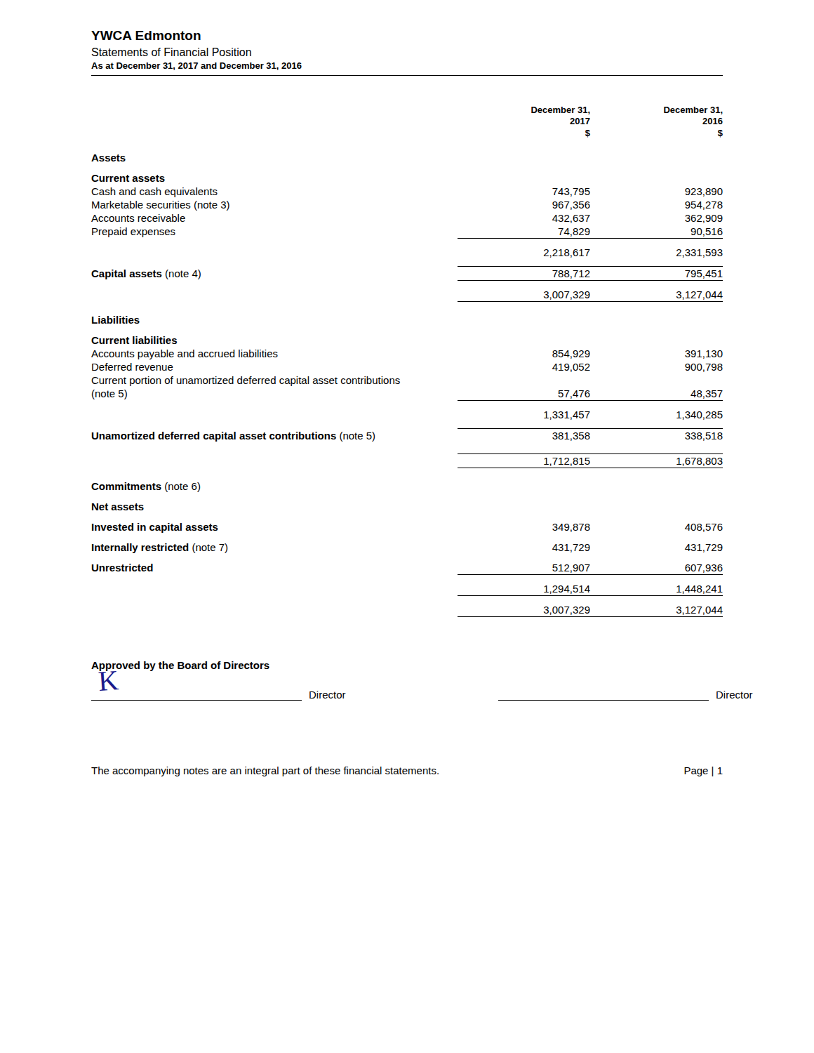YWCA Edmonton
Statements of Financial Position
As at December 31, 2017 and December 31, 2016
| | December 31, 2017 $ | December 31, 2016 $ |
| Assets | | |
| Current assets | | |
| Cash and cash equivalents | 743,795 | 923,890 |
| Marketable securities (note 3) | 967,356 | 954,278 |
| Accounts receivable | 432,637 | 362,909 |
| Prepaid expenses | 74,829 | 90,516 |
| | 2,218,617 | 2,331,593 |
| Capital assets (note 4) | 788,712 | 795,451 |
| | 3,007,329 | 3,127,044 |
| Liabilities | | |
| Current liabilities | | |
| Accounts payable and accrued liabilities | 854,929 | 391,130 |
| Deferred revenue | 419,052 | 900,798 |
| Current portion of unamortized deferred capital asset contributions | | |
| (note 5) | 57,476 | 48,357 |
| | 1,331,457 | 1,340,285 |
| Unamortized deferred capital asset contributions (note 5) | 381,358 | 338,518 |
| | 1,712,815 | 1,678,803 |
| Commitments (note 6) | | |
| Net assets | | |
| Invested in capital assets | 349,878 | 408,576 |
| Internally restricted (note 7) | 431,729 | 431,729 |
| Unrestricted | 512,907 | 607,936 |
| | 1,294,514 | 1,448,241 |
| | 3,007,329 | 3,127,044 |
Approved by the Board of Directors
K    
    
Director
Director
The accompanying notes are an integral part of these financial statements. Page | 1